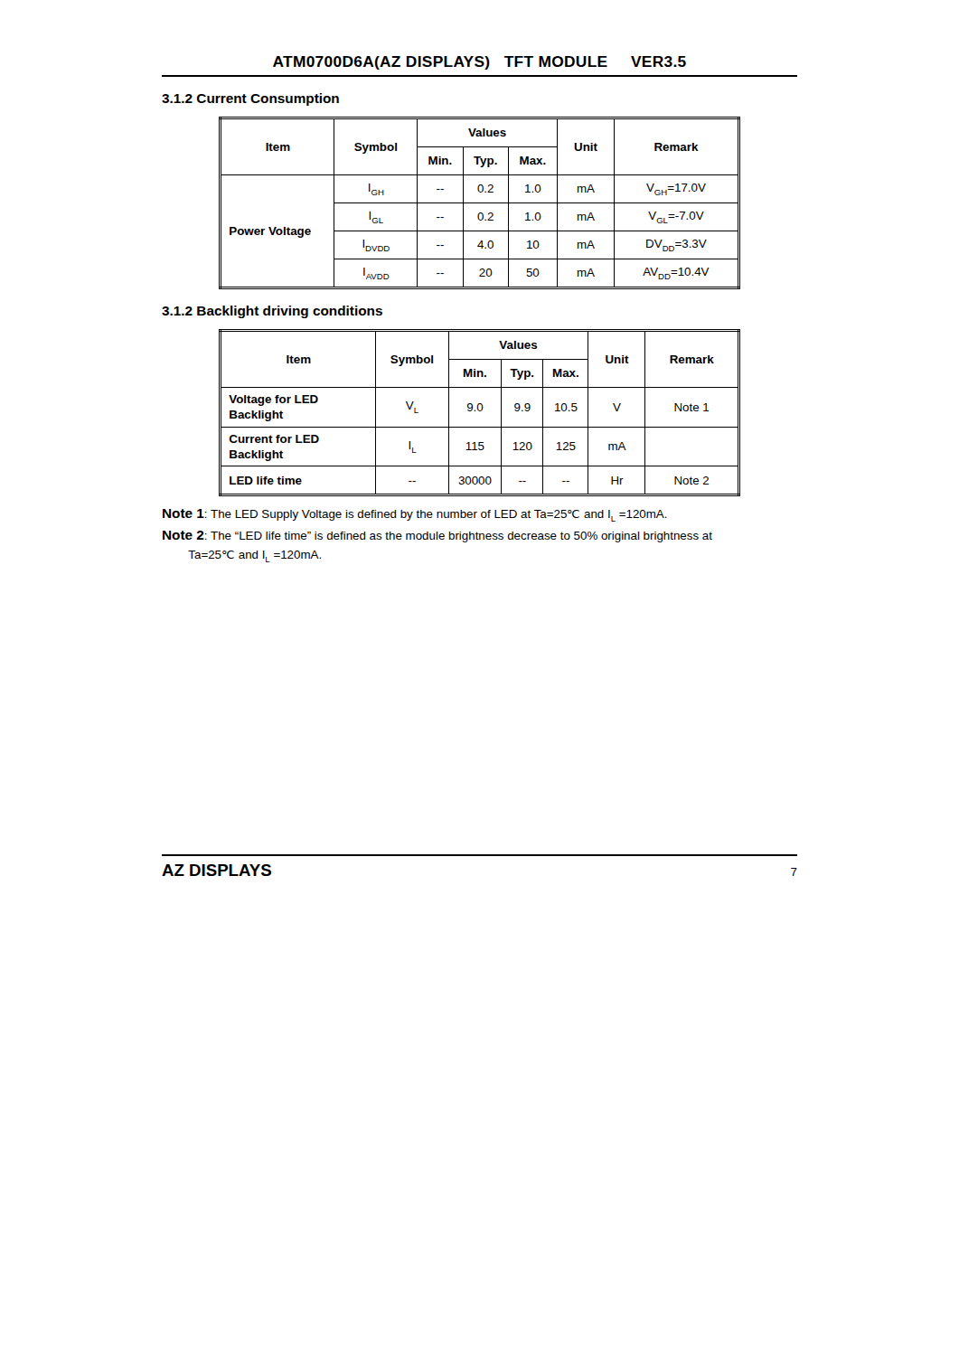ATM0700D6A(AZ DISPLAYS) TFT MODULE VER3.5
3.1.2 Current Consumption
| Item | Symbol | Values | Unit | Remark |
| --- | --- | --- | --- | --- |
| Min. | Typ. | Max. |
| Power Voltage | I GH | -- | 0.2 | 1.0 | mA | V GH =17.0V |
| I GL | -- | 0.2 | 1.0 | mA | V GL =-7.0V |
| I DVDD | -- | 4.0 | 10 | mA | DV DD =3.3V |
| I AVDD | -- | 20 | 50 | mA | AV DD =10.4V |
3.1.2 Backlight driving conditions
| Item | Symbol | Values | Unit | Remark |
| --- | --- | --- | --- | --- |
| Min. | Typ. | Max. |
| Voltage for LED Backlight | V L | 9.0 | 9.9 | 10.5 | V | Note 1 |
| Current for LED Backlight | I L | 115 | 120 | 125 | mA | |
| LED life time | -- | 30000 | -- | -- | Hr | Note 2 |
Note 1: The LED Supply Voltage is defined by the number of LED at Ta=25℃ and IL =120mA.
Note 2: The “LED life time” is defined as the module brightness decrease to 50% original brightness at
Ta=25℃ and IL =120mA.
AZ DISPLAYS 7